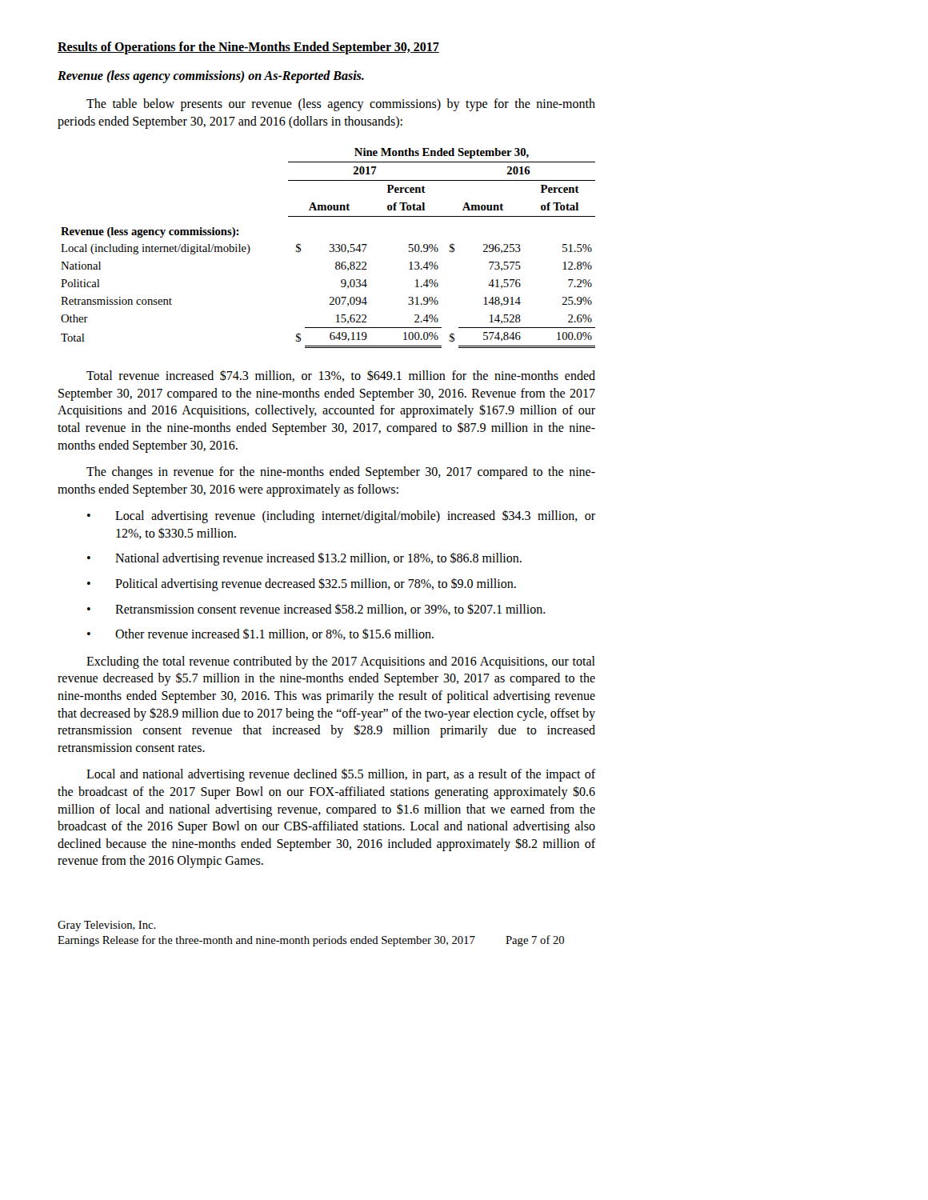Results of Operations for the Nine-Months Ended September 30, 2017
Revenue (less agency commissions) on As-Reported Basis.
The table below presents our revenue (less agency commissions) by type for the nine-month periods ended September 30, 2017 and 2016 (dollars in thousands):
| | Nine Months Ended September 30, |
| | 2017 | 2016 |
| | | Percent | | Percent |
| | Amount | of Total | Amount | of Total |
| Revenue (less agency commissions): | |
| Local (including internet/digital/mobile) | $ | 330,547 | 50.9% | $ | 296,253 | 51.5% |
| National | | 86,822 | 13.4% | | 73,575 | 12.8% |
| Political | | 9,034 | 1.4% | | 41,576 | 7.2% |
| Retransmission consent | | 207,094 | 31.9% | | 148,914 | 25.9% |
| Other | | 15,622 | 2.4% | | 14,528 | 2.6% |
| Total | $ | 649,119 | 100.0% | $ | 574,846 | 100.0% |
Total revenue increased $74.3 million, or 13%, to $649.1 million for the nine-months ended September 30, 2017 compared to the nine-months ended September 30, 2016. Revenue from the 2017 Acquisitions and 2016 Acquisitions, collectively, accounted for approximately $167.9 million of our total revenue in the nine-months ended September 30, 2017, compared to $87.9 million in the nine-months ended September 30, 2016.
The changes in revenue for the nine-months ended September 30, 2017 compared to the nine-months ended September 30, 2016 were approximately as follows:
Local advertising revenue (including internet/digital/mobile) increased $34.3 million, or 12%, to $330.5 million.
National advertising revenue increased $13.2 million, or 18%, to $86.8 million.
Political advertising revenue decreased $32.5 million, or 78%, to $9.0 million.
Retransmission consent revenue increased $58.2 million, or 39%, to $207.1 million.
Other revenue increased $1.1 million, or 8%, to $15.6 million.
Excluding the total revenue contributed by the 2017 Acquisitions and 2016 Acquisitions, our total revenue decreased by $5.7 million in the nine-months ended September 30, 2017 as compared to the nine-months ended September 30, 2016. This was primarily the result of political advertising revenue that decreased by $28.9 million due to 2017 being the “off-year” of the two-year election cycle, offset by retransmission consent revenue that increased by $28.9 million primarily due to increased retransmission consent rates.
Local and national advertising revenue declined $5.5 million, in part, as a result of the impact of the broadcast of the 2017 Super Bowl on our FOX-affiliated stations generating approximately $0.6 million of local and national advertising revenue, compared to $1.6 million that we earned from the broadcast of the 2016 Super Bowl on our CBS-affiliated stations. Local and national advertising also declined because the nine-months ended September 30, 2016 included approximately $8.2 million of revenue from the 2016 Olympic Games.
Gray Television, Inc.
Earnings Release for the three-month and nine-month periods ended September 30, 2017 Page 7 of 20